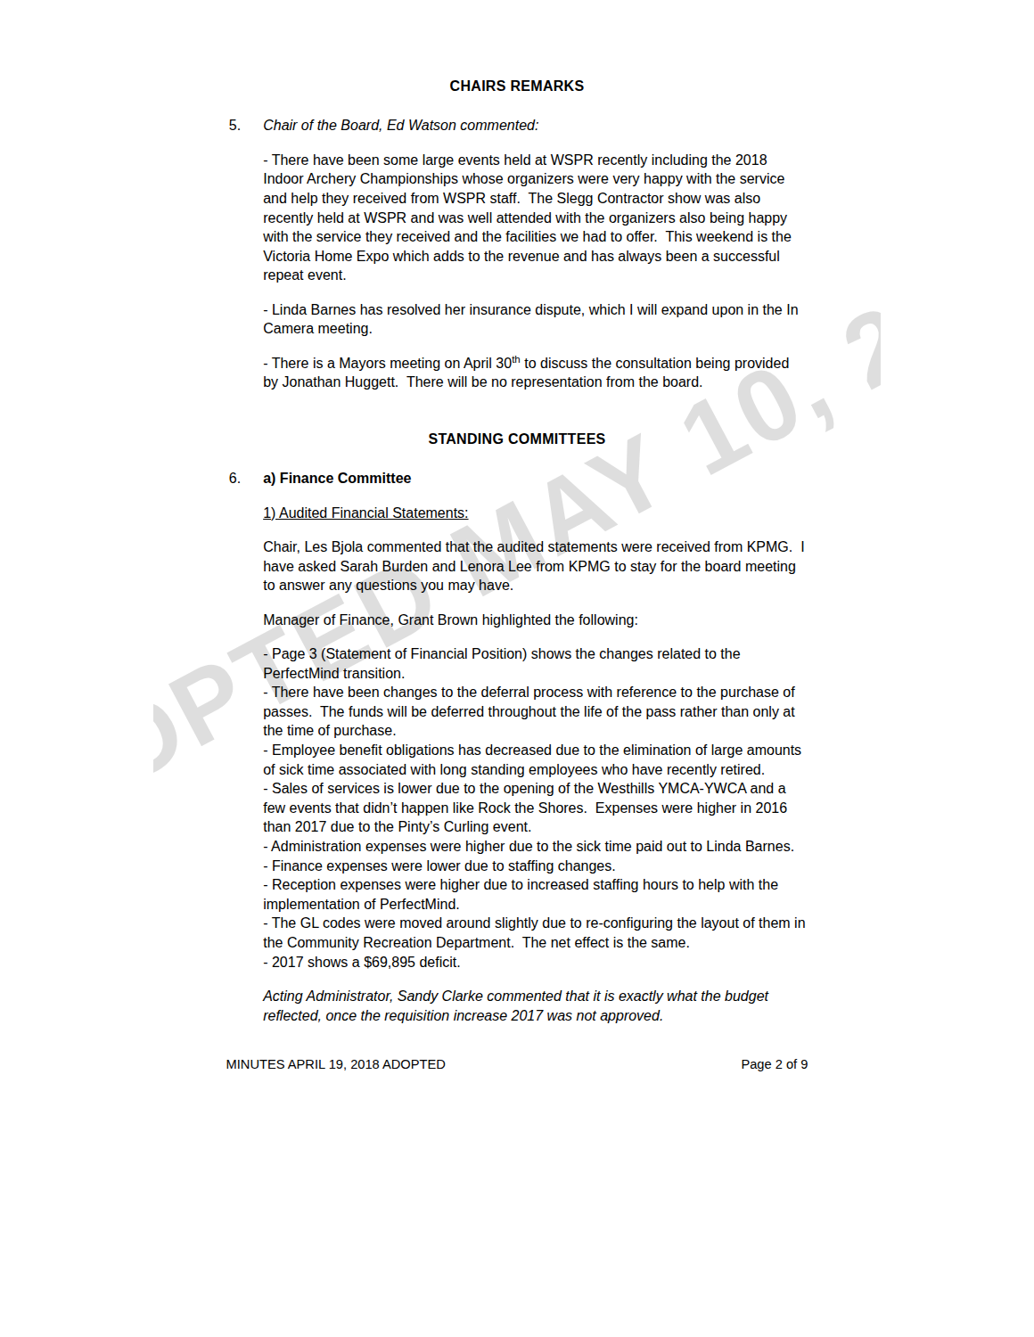ADOPTED MAY 10, 2018
CHAIRS REMARKS
5.
Chair of the Board, Ed Watson commented:
- There have been some large events held at WSPR recently including the 2018 Indoor Archery Championships whose organizers were very happy with the service and help they received from WSPR staff. The Slegg Contractor show was also recently held at WSPR and was well attended with the organizers also being happy with the service they received and the facilities we had to offer. This weekend is the Victoria Home Expo which adds to the revenue and has always been a successful repeat event.
- Linda Barnes has resolved her insurance dispute, which I will expand upon in the In Camera meeting.
- There is a Mayors meeting on April 30th to discuss the consultation being provided by Jonathan Huggett. There will be no representation from the board.
STANDING COMMITTEES
6.
a) Finance Committee
1) Audited Financial Statements:
Chair, Les Bjola commented that the audited statements were received from KPMG. I have asked Sarah Burden and Lenora Lee from KPMG to stay for the board meeting to answer any questions you may have.
Manager of Finance, Grant Brown highlighted the following:
- Page 3 (Statement of Financial Position) shows the changes related to the PerfectMind transition.
- There have been changes to the deferral process with reference to the purchase of passes. The funds will be deferred throughout the life of the pass rather than only at the time of purchase.
- Employee benefit obligations has decreased due to the elimination of large amounts of sick time associated with long standing employees who have recently retired.
- Sales of services is lower due to the opening of the Westhills YMCA-YWCA and a few events that didn’t happen like Rock the Shores. Expenses were higher in 2016 than 2017 due to the Pinty’s Curling event.
- Administration expenses were higher due to the sick time paid out to Linda Barnes.
- Finance expenses were lower due to staffing changes.
- Reception expenses were higher due to increased staffing hours to help with the implementation of PerfectMind.
- The GL codes were moved around slightly due to re-configuring the layout of them in the Community Recreation Department. The net effect is the same.
- 2017 shows a $69,895 deficit.
Acting Administrator, Sandy Clarke commented that it is exactly what the budget reflected, once the requisition increase 2017 was not approved.
MINUTES APRIL 19, 2018 ADOPTED
Page 2 of 9